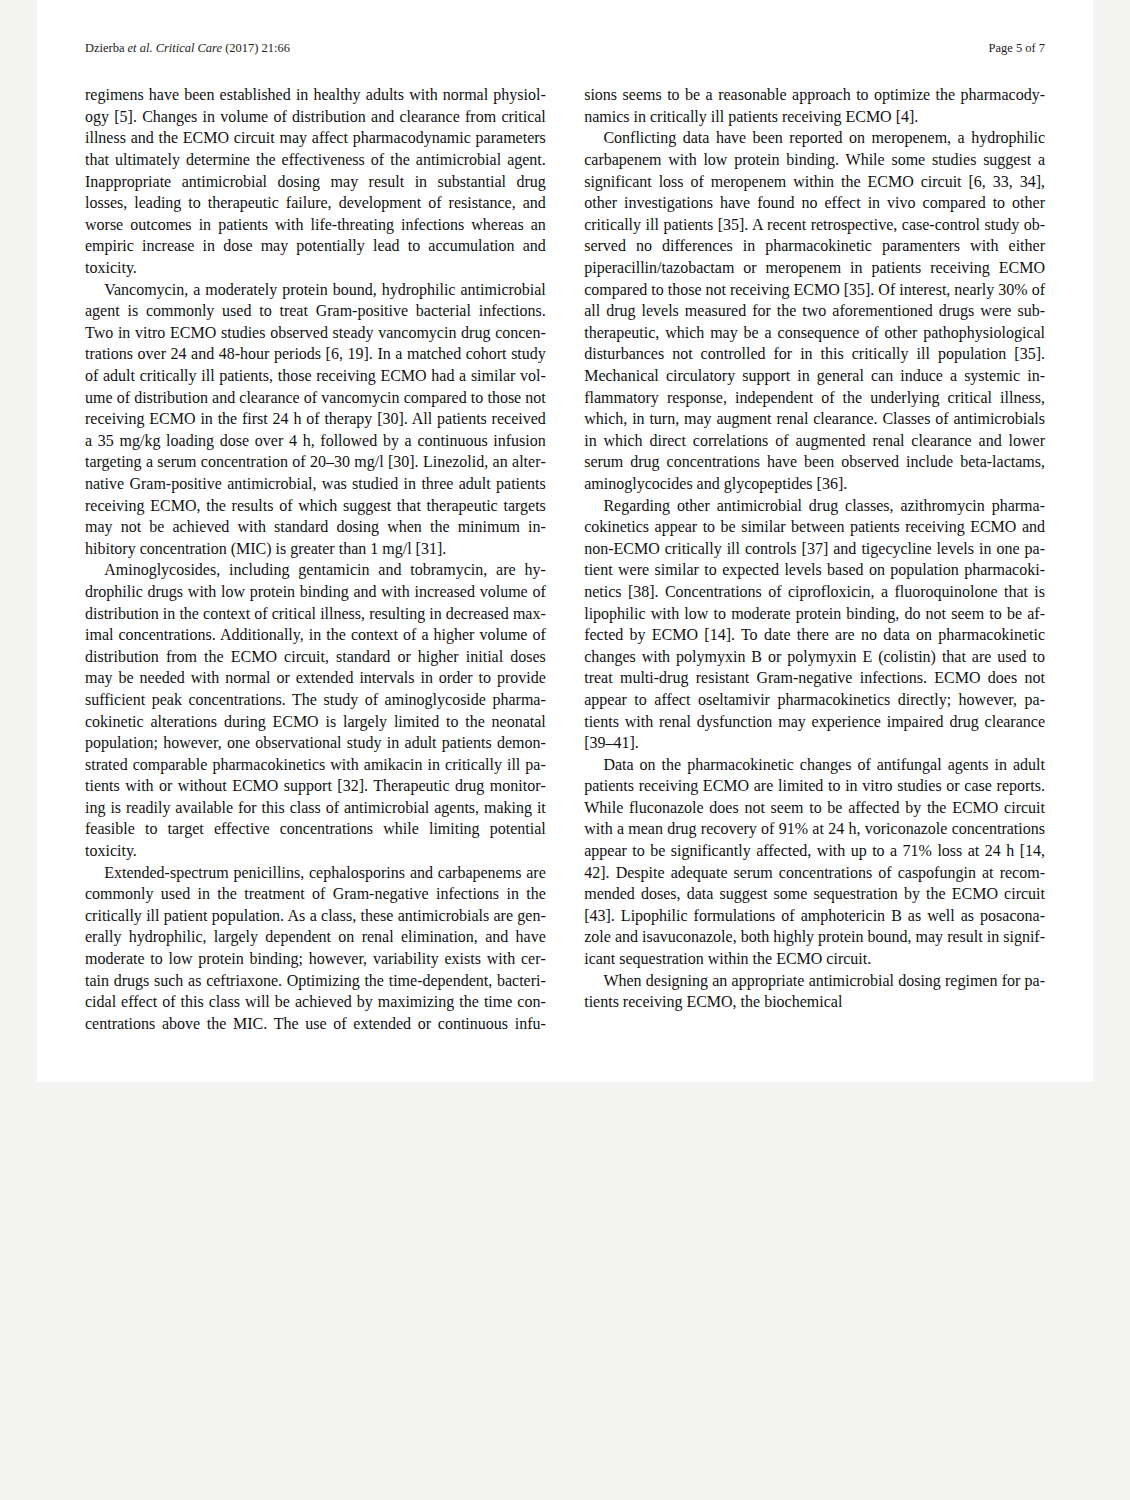Dzierba et al. Critical Care (2017) 21:66 Page 5 of 7
regimens have been established in healthy adults with normal physiology [5]. Changes in volume of distribution and clearance from critical illness and the ECMO circuit may affect pharmacodynamic parameters that ultimately determine the effectiveness of the antimicrobial agent. Inappropriate antimicrobial dosing may result in substantial drug losses, leading to therapeutic failure, development of resistance, and worse outcomes in patients with life-threating infections whereas an empiric increase in dose may potentially lead to accumulation and toxicity.
Vancomycin, a moderately protein bound, hydrophilic antimicrobial agent is commonly used to treat Gram-positive bacterial infections. Two in vitro ECMO studies observed steady vancomycin drug concentrations over 24 and 48-hour periods [6, 19]. In a matched cohort study of adult critically ill patients, those receiving ECMO had a similar volume of distribution and clearance of vancomycin compared to those not receiving ECMO in the first 24 h of therapy [30]. All patients received a 35 mg/kg loading dose over 4 h, followed by a continuous infusion targeting a serum concentration of 20–30 mg/l [30]. Linezolid, an alternative Gram-positive antimicrobial, was studied in three adult patients receiving ECMO, the results of which suggest that therapeutic targets may not be achieved with standard dosing when the minimum inhibitory concentration (MIC) is greater than 1 mg/l [31].
Aminoglycosides, including gentamicin and tobramycin, are hydrophilic drugs with low protein binding and with increased volume of distribution in the context of critical illness, resulting in decreased maximal concentrations. Additionally, in the context of a higher volume of distribution from the ECMO circuit, standard or higher initial doses may be needed with normal or extended intervals in order to provide sufficient peak concentrations. The study of aminoglycoside pharmacokinetic alterations during ECMO is largely limited to the neonatal population; however, one observational study in adult patients demonstrated comparable pharmacokinetics with amikacin in critically ill patients with or without ECMO support [32]. Therapeutic drug monitoring is readily available for this class of antimicrobial agents, making it feasible to target effective concentrations while limiting potential toxicity.
Extended-spectrum penicillins, cephalosporins and carbapenems are commonly used in the treatment of Gram-negative infections in the critically ill patient population. As a class, these antimicrobials are generally hydrophilic, largely dependent on renal elimination, and have moderate to low protein binding; however, variability exists with certain drugs such as ceftriaxone. Optimizing the time-dependent, bactericidal effect of this class will be achieved by maximizing the time concentrations above the MIC. The use of extended or continuous infusions seems to be a reasonable approach to optimize the pharmacodynamics in critically ill patients receiving ECMO [4].
Conflicting data have been reported on meropenem, a hydrophilic carbapenem with low protein binding. While some studies suggest a significant loss of meropenem within the ECMO circuit [6, 33, 34], other investigations have found no effect in vivo compared to other critically ill patients [35]. A recent retrospective, case-control study observed no differences in pharmacokinetic paramenters with either piperacillin/tazobactam or meropenem in patients receiving ECMO compared to those not receiving ECMO [35]. Of interest, nearly 30% of all drug levels measured for the two aforementioned drugs were subtherapeutic, which may be a consequence of other pathophysiological disturbances not controlled for in this critically ill population [35]. Mechanical circulatory support in general can induce a systemic inflammatory response, independent of the underlying critical illness, which, in turn, may augment renal clearance. Classes of antimicrobials in which direct correlations of augmented renal clearance and lower serum drug concentrations have been observed include beta-lactams, aminoglycocides and glycopeptides [36].
Regarding other antimicrobial drug classes, azithromycin pharmacokinetics appear to be similar between patients receiving ECMO and non-ECMO critically ill controls [37] and tigecycline levels in one patient were similar to expected levels based on population pharmacokinetics [38]. Concentrations of ciprofloxicin, a fluoroquinolone that is lipophilic with low to moderate protein binding, do not seem to be affected by ECMO [14]. To date there are no data on pharmacokinetic changes with polymyxin B or polymyxin E (colistin) that are used to treat multi-drug resistant Gram-negative infections. ECMO does not appear to affect oseltamivir pharmacokinetics directly; however, patients with renal dysfunction may experience impaired drug clearance [39–41].
Data on the pharmacokinetic changes of antifungal agents in adult patients receiving ECMO are limited to in vitro studies or case reports. While fluconazole does not seem to be affected by the ECMO circuit with a mean drug recovery of 91% at 24 h, voriconazole concentrations appear to be significantly affected, with up to a 71% loss at 24 h [14, 42]. Despite adequate serum concentrations of caspofungin at recommended doses, data suggest some sequestration by the ECMO circuit [43]. Lipophilic formulations of amphotericin B as well as posaconazole and isavuconazole, both highly protein bound, may result in significant sequestration within the ECMO circuit.
When designing an appropriate antimicrobial dosing regimen for patients receiving ECMO, the biochemical